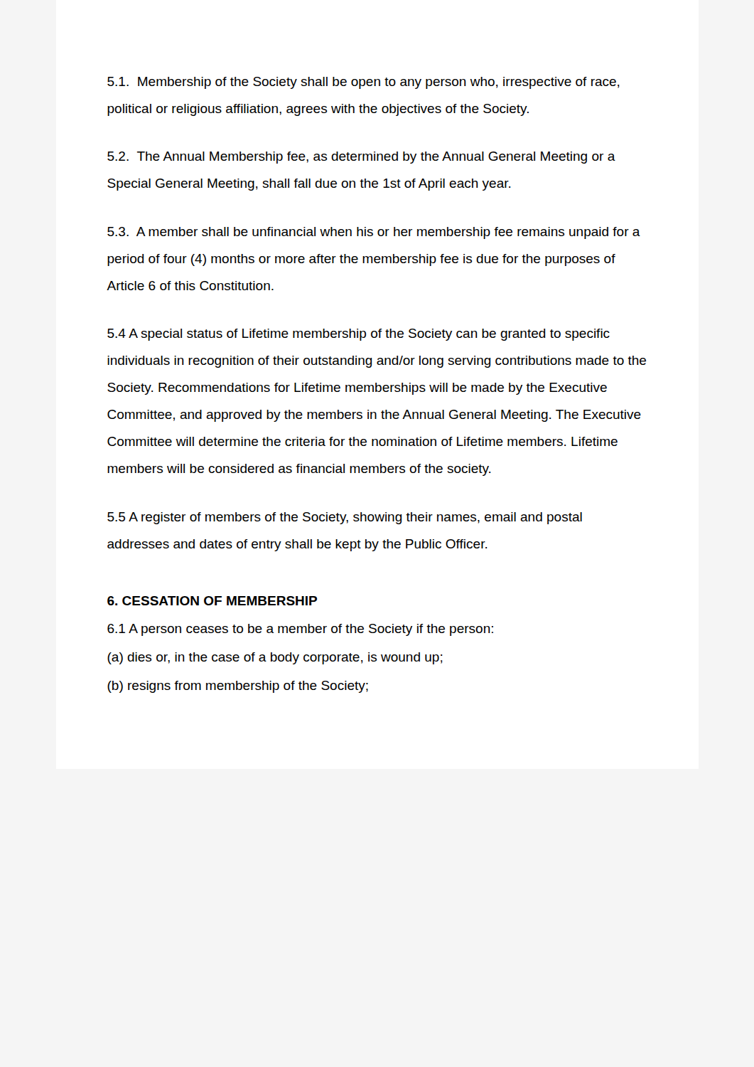5.1. Membership of the Society shall be open to any person who, irrespective of race, political or religious affiliation, agrees with the objectives of the Society.
5.2. The Annual Membership fee, as determined by the Annual General Meeting or a Special General Meeting, shall fall due on the 1st of April each year.
5.3. A member shall be unfinancial when his or her membership fee remains unpaid for a period of four (4) months or more after the membership fee is due for the purposes of Article 6 of this Constitution.
5.4 A special status of Lifetime membership of the Society can be granted to specific individuals in recognition of their outstanding and/or long serving contributions made to the Society. Recommendations for Lifetime memberships will be made by the Executive Committee, and approved by the members in the Annual General Meeting. The Executive Committee will determine the criteria for the nomination of Lifetime members. Lifetime members will be considered as financial members of the society.
5.5 A register of members of the Society, showing their names, email and postal addresses and dates of entry shall be kept by the Public Officer.
6. CESSATION OF MEMBERSHIP
6.1 A person ceases to be a member of the Society if the person:
(a) dies or, in the case of a body corporate, is wound up;
(b) resigns from membership of the Society;